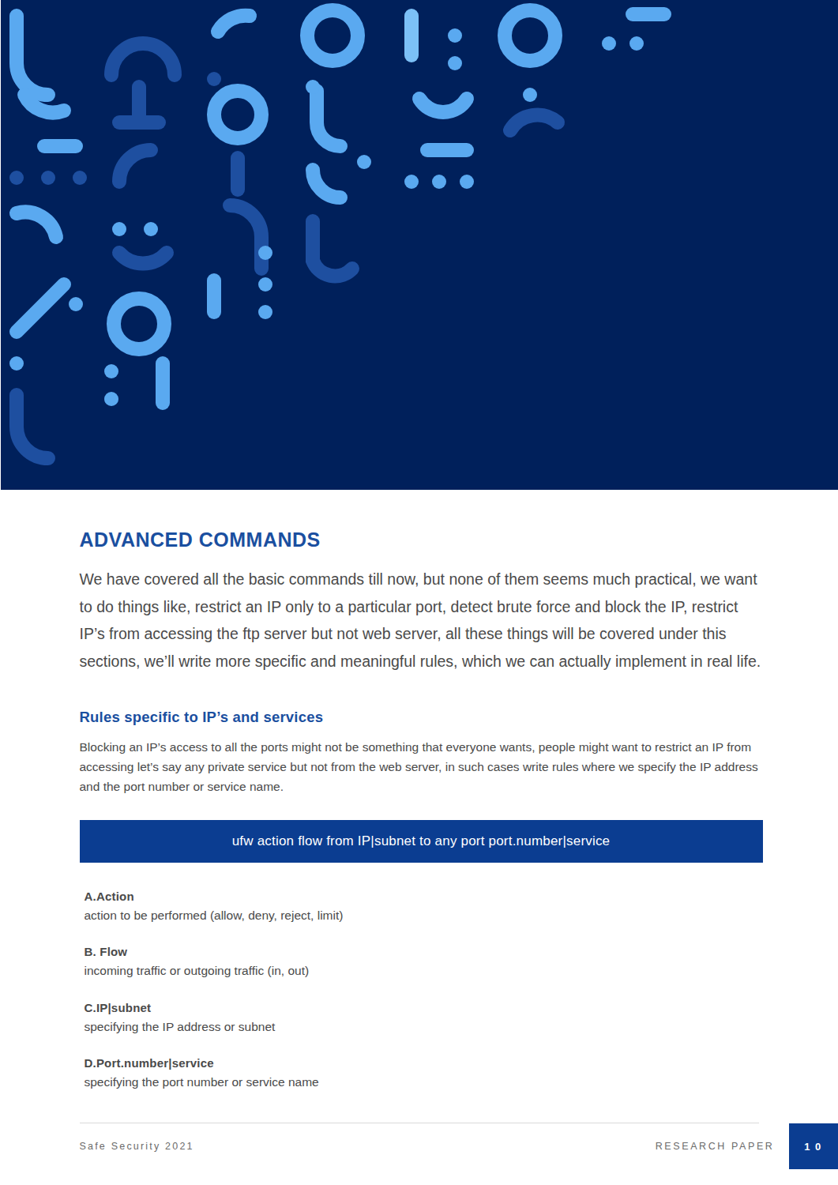Advanced Commands
We have covered all the basic commands till now, but none of them seems much practical, we want to do things like, restrict an IP only to a particular port, detect brute force and block the IP, restrict IP’s from accessing the ftp server but not web server, all these things will be covered under this sections, we’ll write more specific and meaningful rules, which we can actually implement in real life.
Rules specific to IP’s and services
Blocking an IP’s access to all the ports might not be something that everyone wants, people might want to restrict an IP from accessing let’s say any private service but not from the web server, in such cases write rules where we specify the IP address and the port number or service name.
ufw action flow from IP|subnet to any port port.number|service
A.Action
action to be performed (allow, deny, reject, limit)
B. Flow
incoming traffic or outgoing traffic (in, out)
C.IP|subnet
specifying the IP address or subnet
D.Port.number|service
specifying the port number or service name
Safe Security 2021
RESEARCH PAPER 1 0